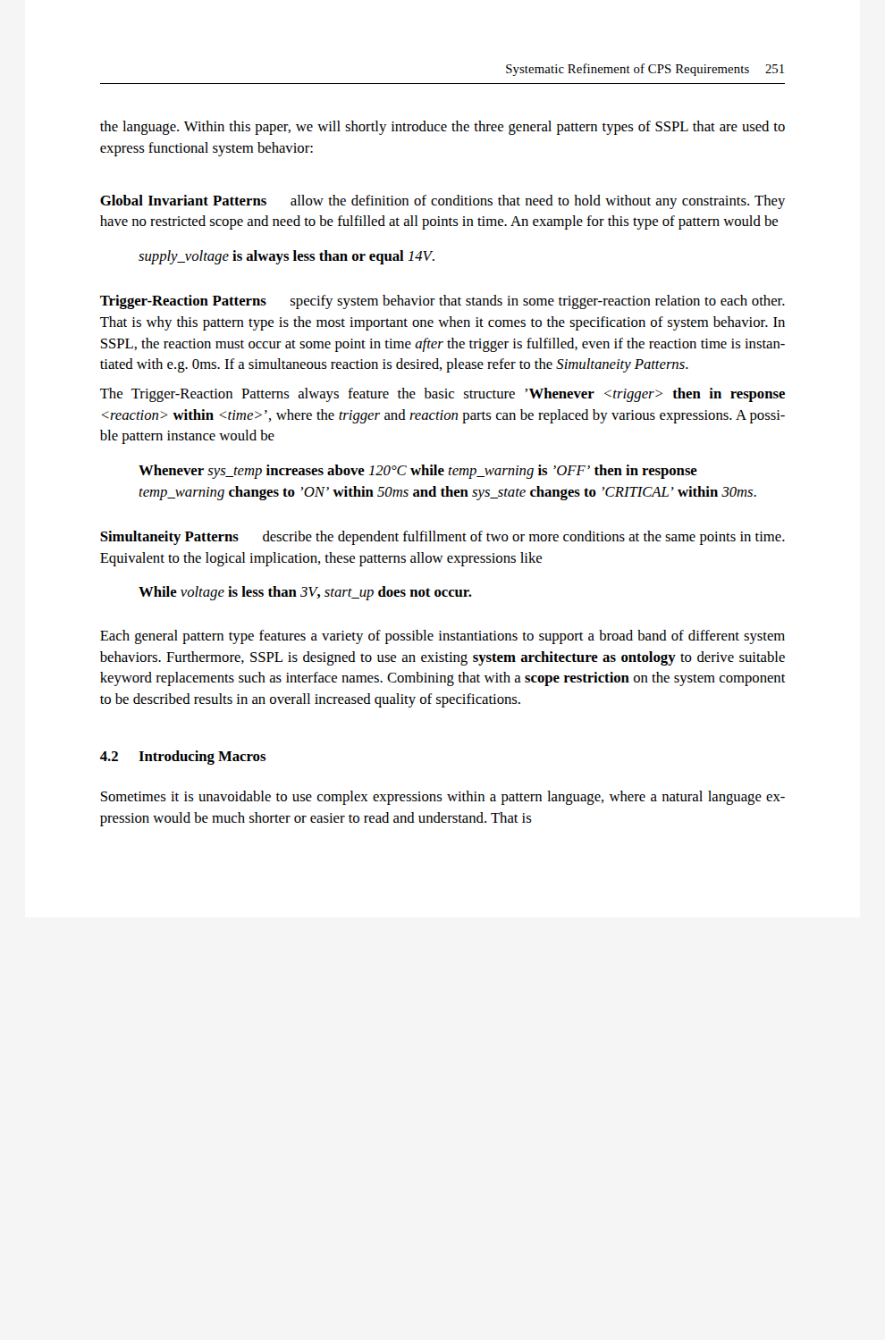Systematic Refinement of CPS Requirements251
the language. Within this paper, we will shortly introduce the three general pattern types of SSPL that are used to express functional system behavior:
Global Invariant Patterns allow the definition of conditions that need to hold without any constraints. They have no restricted scope and need to be fulfilled at all points in time. An example for this type of pattern would be
supply_voltage is always less than or equal 14V.
Trigger-Reaction Patterns specify system behavior that stands in some trigger-reaction relation to each other. That is why this pattern type is the most important one when it comes to the specification of system behavior. In SSPL, the reaction must occur at some point in time after the trigger is fulfilled, even if the reaction time is instantiated with e.g. 0ms. If a simultaneous reaction is desired, please refer to the Simultaneity Patterns.
The Trigger-Reaction Patterns always feature the basic structure ’Whenever <trigger> then in response <reaction> within <time>’, where the trigger and reaction parts can be replaced by various expressions. A possible pattern instance would be
Whenever sys_temp increases above 120°C while temp_warning is ’OFF’ then in response temp_warning changes to ’ON’ within 50ms and then sys_state changes to ’CRITICAL’ within 30ms.
Simultaneity Patterns describe the dependent fulfillment of two or more conditions at the same points in time. Equivalent to the logical implication, these patterns allow expressions like
While voltage is less than 3V, start_up does not occur.
Each general pattern type features a variety of possible instantiations to support a broad band of different system behaviors. Furthermore, SSPL is designed to use an existing system architecture as ontology to derive suitable keyword replacements such as interface names. Combining that with a scope restriction on the system component to be described results in an overall increased quality of specifications.
4.2 Introducing Macros
Sometimes it is unavoidable to use complex expressions within a pattern language, where a natural language expression would be much shorter or easier to read and understand. That is